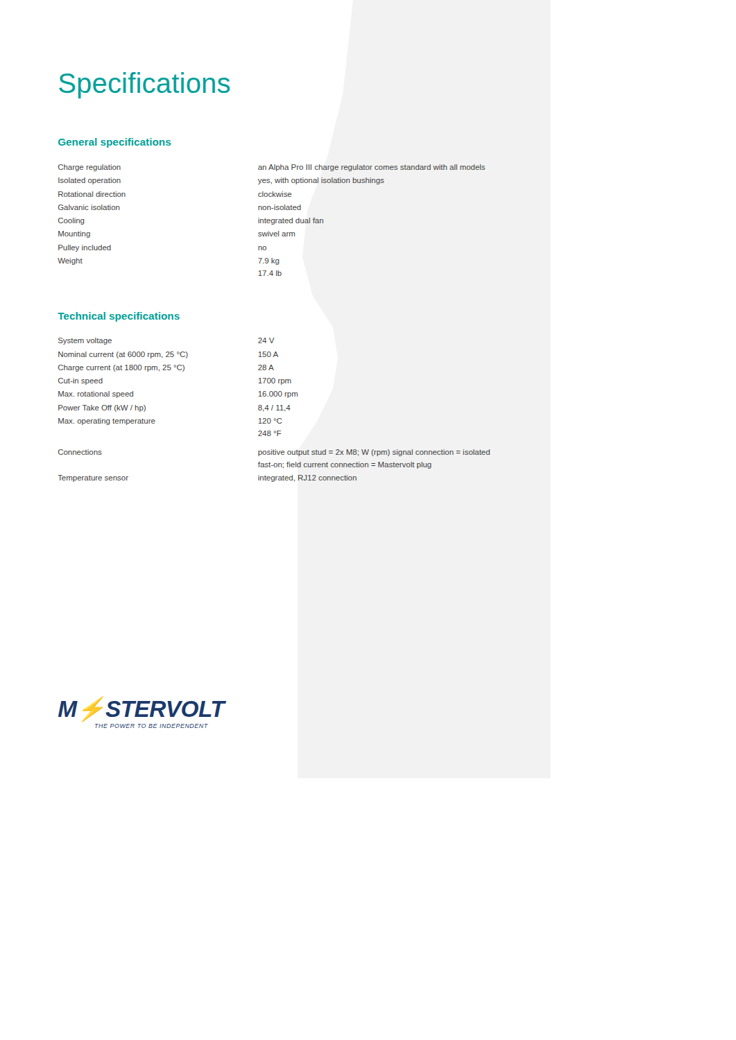Specifications
General specifications
| Charge regulation | an Alpha Pro III charge regulator comes standard with all models |
| Isolated operation | yes, with optional isolation bushings |
| Rotational direction | clockwise |
| Galvanic isolation | non-isolated |
| Cooling | integrated dual fan |
| Mounting | swivel arm |
| Pulley included | no |
| Weight | 7.9 kg 17.4 lb |
Technical specifications
| System voltage | 24 V |
| Nominal current (at 6000 rpm, 25 °C) | 150 A |
| Charge current (at 1800 rpm, 25 °C) | 28 A |
| Cut-in speed | 1700 rpm |
| Max. rotational speed | 16.000 rpm |
| Power Take Off (kW / hp) | 8,4 / 11,4 |
| Max. operating temperature | 120 °C 248 °F |
| Connections | positive output stud = 2x M8; W (rpm) signal connection = isolated fast-on; field current connection = Mastervolt plug |
| Temperature sensor | integrated, RJ12 connection |
M⚡STERVOLT
THE POWER TO BE INDEPENDENT